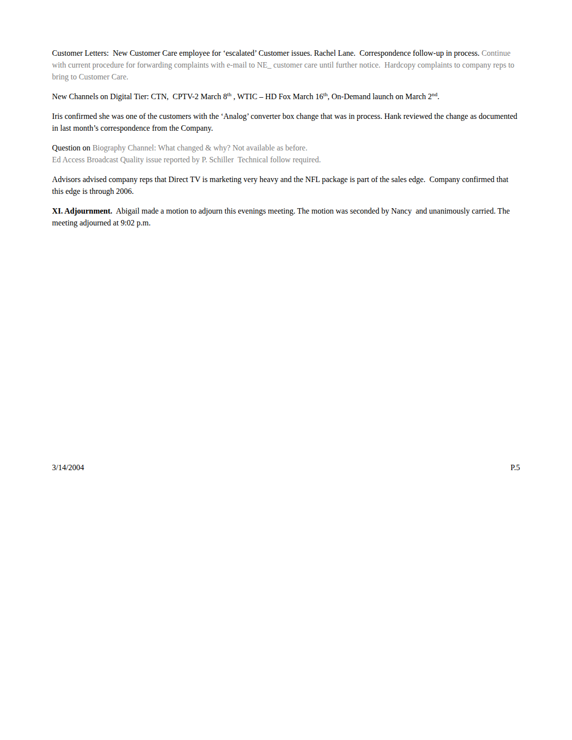Customer Letters: New Customer Care employee for ‘escalated’ Customer issues. Rachel Lane. Correspondence follow-up in process. Continue with current procedure for forwarding complaints with e-mail to NE_ customer care until further notice. Hardcopy complaints to company reps to bring to Customer Care.
New Channels on Digital Tier: CTN, CPTV-2 March 8th , WTIC – HD Fox March 16th, On-Demand launch on March 2nd.
Iris confirmed she was one of the customers with the ‘Analog’ converter box change that was in process. Hank reviewed the change as documented in last month’s correspondence from the Company.
Question on Biography Channel: What changed & why? Not available as before.
Ed Access Broadcast Quality issue reported by P. Schiller Technical follow required.
Advisors advised company reps that Direct TV is marketing very heavy and the NFL package is part of the sales edge. Company confirmed that this edge is through 2006.
XI. Adjournment. Abigail made a motion to adjourn this evenings meeting. The motion was seconded by Nancy and unanimously carried. The meeting adjourned at 9:02 p.m.
3/14/2004 P.5